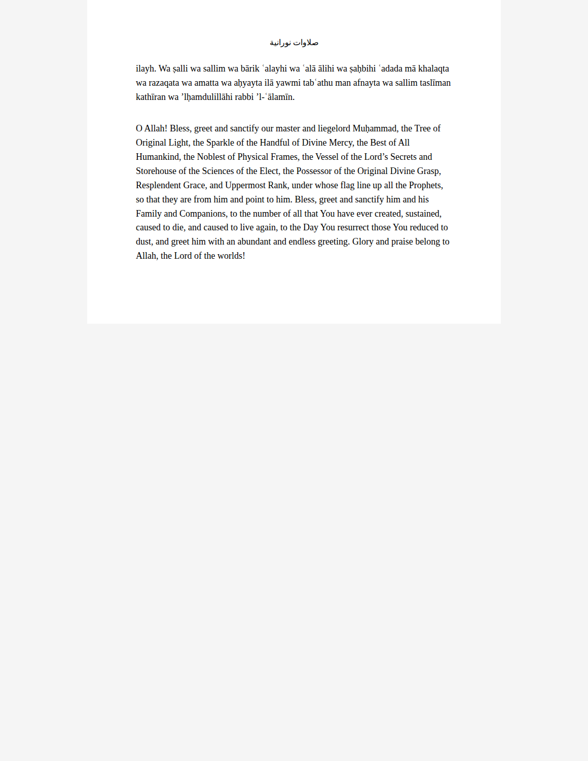صلاوات نورانية
ilayh. Wa ṣalli wa sallim wa bārik ʿalayhi wa ʿalā ālihi wa ṣaḥbihi ʿadada mā khalaqta wa razaqata wa amatta wa aḥyayta ilā yawmi tabʿathu man afnayta wa sallim taslīman kathīran wa ’lḥamdulillāhi rabbi ’l-ʿālamīn.
O Allah! Bless, greet and sanctify our master and liegelord Muḥammad, the Tree of Original Light, the Sparkle of the Handful of Divine Mercy, the Best of All Humankind, the Noblest of Physical Frames, the Vessel of the Lord’s Secrets and Storehouse of the Sciences of the Elect, the Possessor of the Original Divine Grasp, Resplendent Grace, and Uppermost Rank, under whose flag line up all the Prophets, so that they are from him and point to him. Bless, greet and sanctify him and his Family and Companions, to the number of all that You have ever created, sustained, caused to die, and caused to live again, to the Day You resurrect those You reduced to dust, and greet him with an abundant and endless greeting. Glory and praise belong to Allah, the Lord of the worlds!